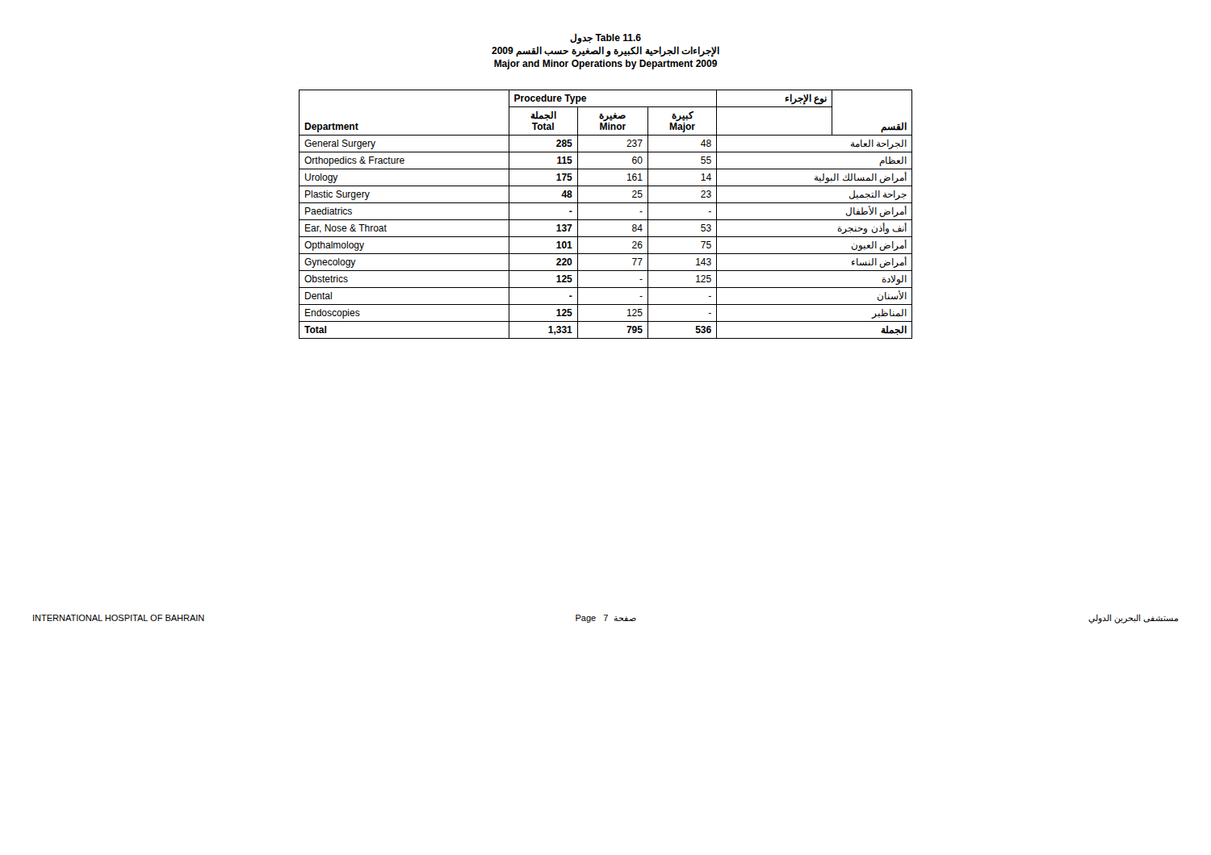جدول Table 11.6
الإجراءات الجراحية الكبيرة و الصغيرة حسب القسم 2009
Major and Minor Operations by Department 2009
| | Procedure Type | نوع الإجراء | |
| --- | --- | --- | --- |
| Department | الجملة Total | صغيرة Minor | كبيرة Major | | القسم |
| General Surgery | 285 | 237 | 48 | الجراحة العامة |
| Orthopedics & Fracture | 115 | 60 | 55 | العظام |
| Urology | 175 | 161 | 14 | أمراض المسالك البولية |
| Plastic Surgery | 48 | 25 | 23 | جراحة التجميل |
| Paediatrics | - | - | - | أمراض الأطفال |
| Ear, Nose & Throat | 137 | 84 | 53 | أنف وأذن وحنجرة |
| Opthalmology | 101 | 26 | 75 | أمراض العيون |
| Gynecology | 220 | 77 | 143 | أمراض النساء |
| Obstetrics | 125 | - | 125 | الولادة |
| Dental | - | - | - | الأسنان |
| Endoscopies | 125 | 125 | - | المناظير |
| Total | 1,331 | 795 | 536 | الجملة |
INTERNATIONAL HOSPITAL OF BAHRAIN
Page 7 صفحة
مستشفى البحرين الدولي